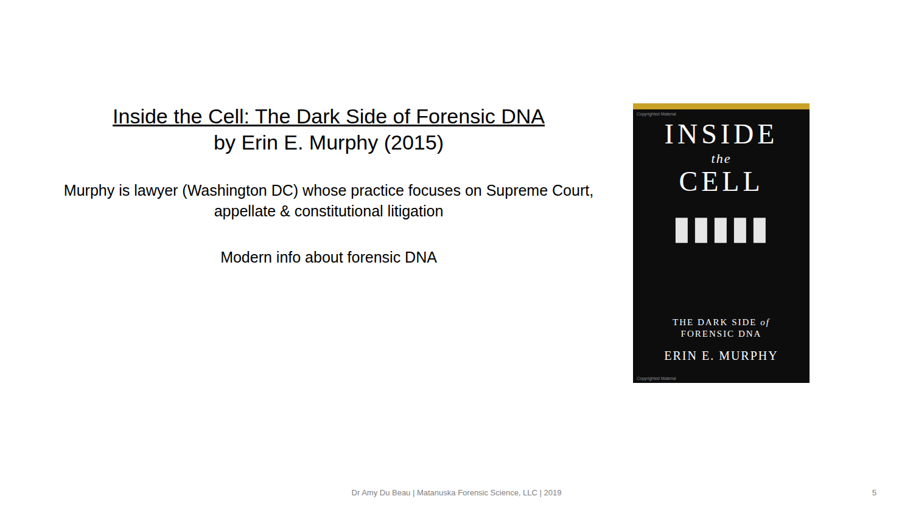Inside the Cell: The Dark Side of Forensic DNA by Erin E. Murphy (2015)
Murphy is lawyer (Washington DC) whose practice focuses on Supreme Court, appellate & constitutional litigation
Modern info about forensic DNA
Copyrighted Material
INSIDE
the
CELL
▮▮▮▮▮
THE DARK SIDE of
FORENSIC DNA
ERIN E. MURPHY
Copyrighted Material
Dr Amy Du Beau | Matanuska Forensic Science, LLC | 2019
5